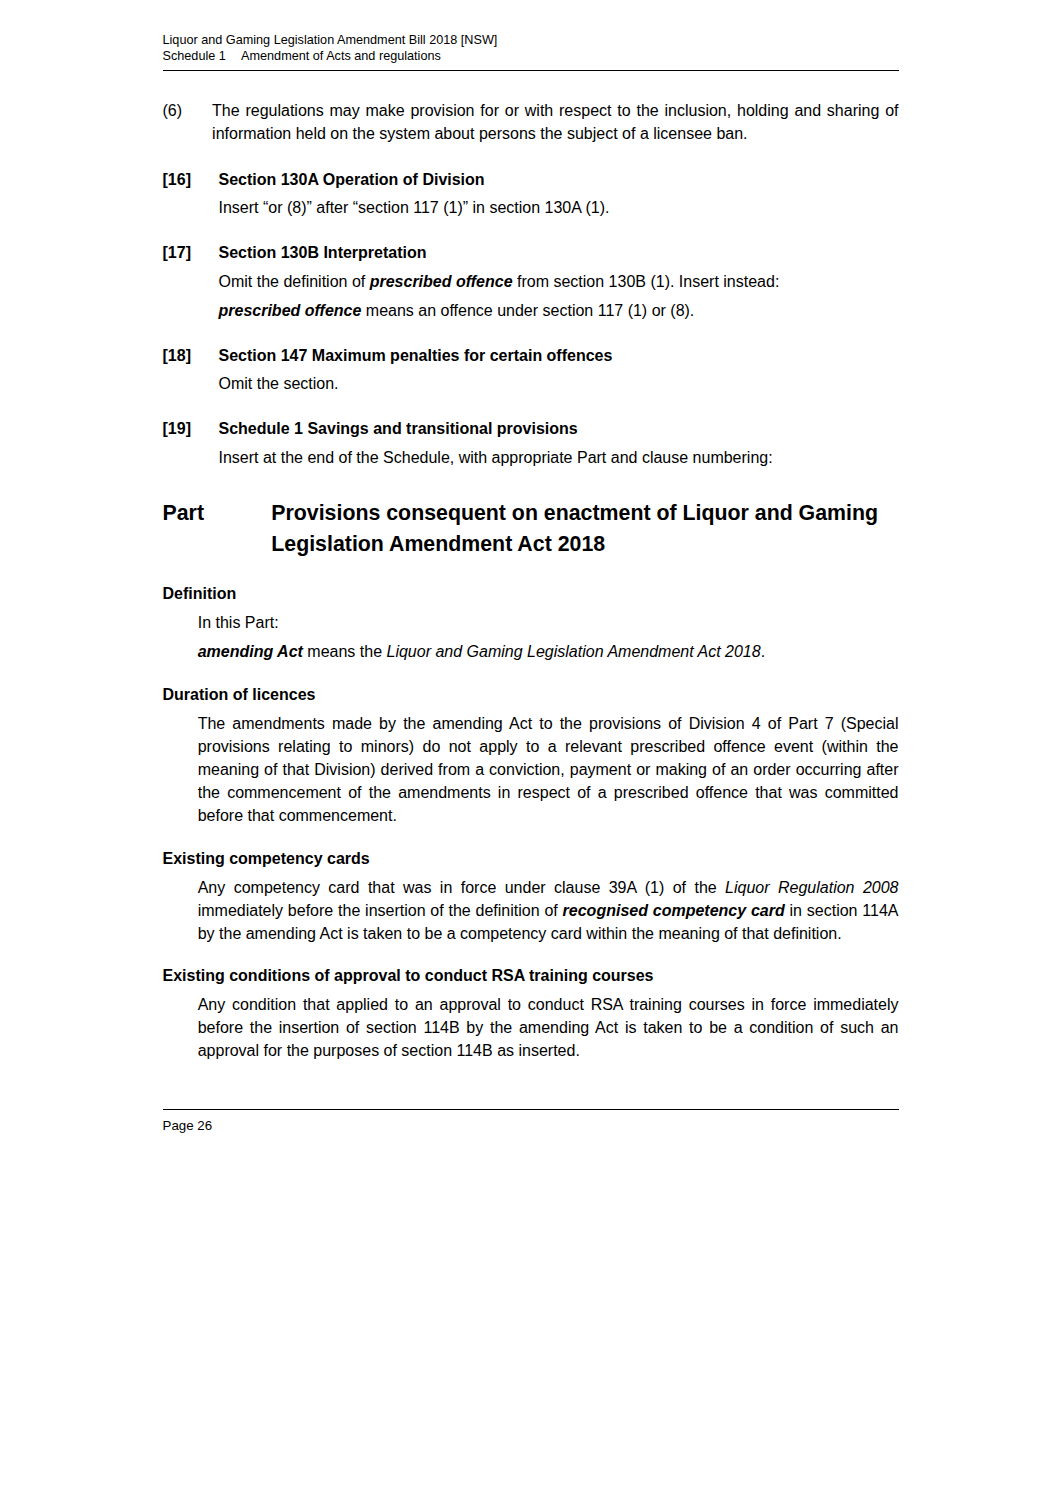Liquor and Gaming Legislation Amendment Bill 2018 [NSW] Schedule 1 Amendment of Acts and regulations
(6)
The regulations may make provision for or with respect to the inclusion, holding and sharing of information held on the system about persons the subject of a licensee ban.
[16] Section 130A Operation of Division
Insert “or (8)” after “section 117 (1)” in section 130A (1).
[17] Section 130B Interpretation
Omit the definition of prescribed offence from section 130B (1). Insert instead:
prescribed offence means an offence under section 117 (1) or (8).
[18] Section 147 Maximum penalties for certain offences
Omit the section.
[19] Schedule 1 Savings and transitional provisions
Insert at the end of the Schedule, with appropriate Part and clause numbering:
Part
Provisions consequent on enactment of Liquor and Gaming Legislation Amendment Act 2018
Definition
In this Part:
amending Act means the Liquor and Gaming Legislation Amendment Act 2018.
Duration of licences
The amendments made by the amending Act to the provisions of Division 4 of Part 7 (Special provisions relating to minors) do not apply to a relevant prescribed offence event (within the meaning of that Division) derived from a conviction, payment or making of an order occurring after the commencement of the amendments in respect of a prescribed offence that was committed before that commencement.
Existing competency cards
Any competency card that was in force under clause 39A (1) of the Liquor Regulation 2008 immediately before the insertion of the definition of recognised competency card in section 114A by the amending Act is taken to be a competency card within the meaning of that definition.
Existing conditions of approval to conduct RSA training courses
Any condition that applied to an approval to conduct RSA training courses in force immediately before the insertion of section 114B by the amending Act is taken to be a condition of such an approval for the purposes of section 114B as inserted.
Page 26